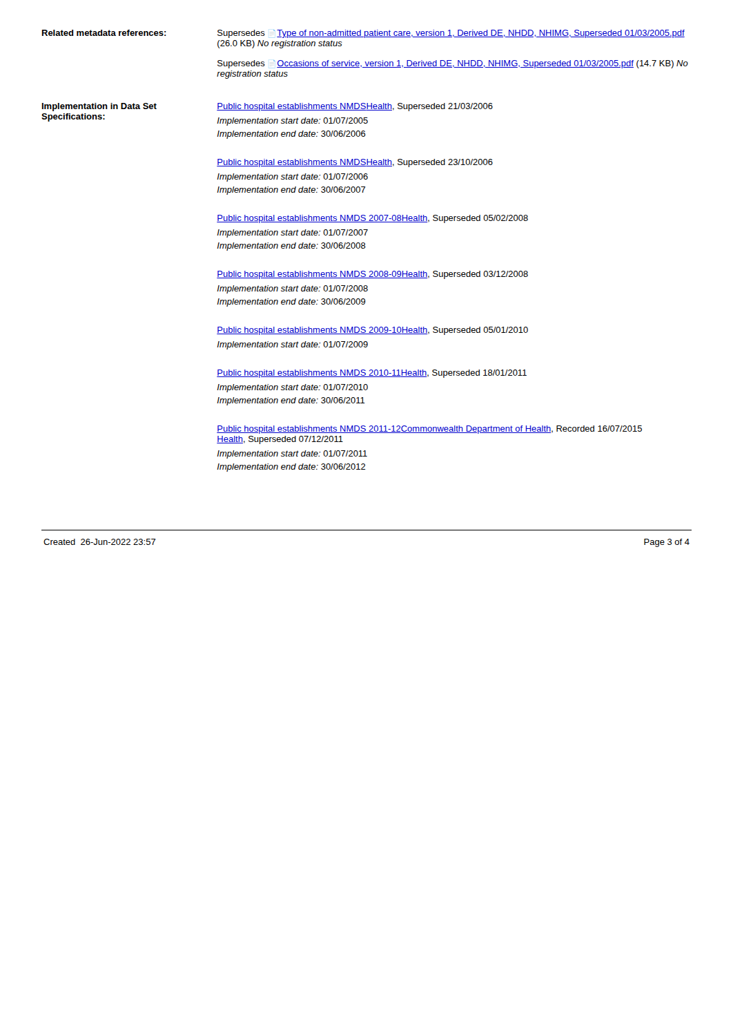| Related metadata references: | Supersedes 📄 Type of non-admitted patient care, version 1, Derived DE, NHDD, NHIMG, Superseded 01/03/2005.pdf (26.0 KB) No registration status Supersedes 📄 Occasions of service, version 1, Derived DE, NHDD, NHIMG, Superseded 01/03/2005.pdf (14.7 KB) No registration status |
| Implementation in Data Set Specifications: | Public hospital establishments NMDS Health , Superseded 21/03/2006 Implementation start date: 01/07/2005 Implementation end date: 30/06/2006 Public hospital establishments NMDS Health , Superseded 23/10/2006 Implementation start date: 01/07/2006 Implementation end date: 30/06/2007 Public hospital establishments NMDS 2007-08 Health , Superseded 05/02/2008 Implementation start date: 01/07/2007 Implementation end date: 30/06/2008 Public hospital establishments NMDS 2008-09 Health , Superseded 03/12/2008 Implementation start date: 01/07/2008 Implementation end date: 30/06/2009 Public hospital establishments NMDS 2009-10 Health , Superseded 05/01/2010 Implementation start date: 01/07/2009 Public hospital establishments NMDS 2010-11 Health , Superseded 18/01/2011 Implementation start date: 01/07/2010 Implementation end date: 30/06/2011 Public hospital establishments NMDS 2011-12 Commonwealth Department of Health , Recorded 16/07/2015 Health , Superseded 07/12/2011 Implementation start date: 01/07/2011 Implementation end date: 30/06/2012 |
| Created 26-Jun-2022 23:57 | Page 3 of 4 |